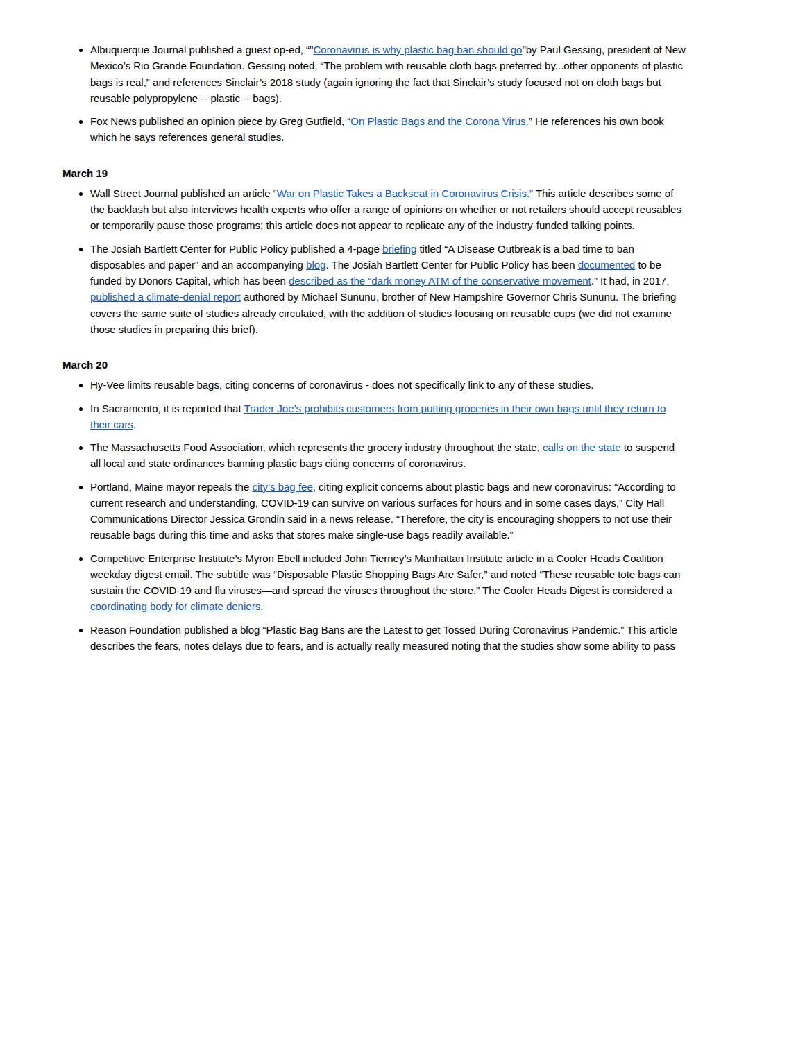Albuquerque Journal published a guest op-ed, “"Coronavirus is why plastic bag ban should go"by Paul Gessing, president of New Mexico’s Rio Grande Foundation. Gessing noted, “The problem with reusable cloth bags preferred by...other opponents of plastic bags is real,” and references Sinclair’s 2018 study (again ignoring the fact that Sinclair’s study focused not on cloth bags but reusable polypropylene -- plastic -- bags).
Fox News published an opinion piece by Greg Gutfield, “On Plastic Bags and the Corona Virus.” He references his own book which he says references general studies.
March 19
Wall Street Journal published an article “War on Plastic Takes a Backseat in Coronavirus Crisis.” This article describes some of the backlash but also interviews health experts who offer a range of opinions on whether or not retailers should accept reusables or temporarily pause those programs; this article does not appear to replicate any of the industry-funded talking points.
The Josiah Bartlett Center for Public Policy published a 4-page briefing titled “A Disease Outbreak is a bad time to ban disposables and paper” and an accompanying blog. The Josiah Bartlett Center for Public Policy has been documented to be funded by Donors Capital, which has been described as the “dark money ATM of the conservative movement.” It had, in 2017, published a climate-denial report authored by Michael Sununu, brother of New Hampshire Governor Chris Sununu. The briefing covers the same suite of studies already circulated, with the addition of studies focusing on reusable cups (we did not examine those studies in preparing this brief).
March 20
Hy-Vee limits reusable bags, citing concerns of coronavirus - does not specifically link to any of these studies.
In Sacramento, it is reported that Trader Joe’s prohibits customers from putting groceries in their own bags until they return to their cars.
The Massachusetts Food Association, which represents the grocery industry throughout the state, calls on the state to suspend all local and state ordinances banning plastic bags citing concerns of coronavirus.
Portland, Maine mayor repeals the city’s bag fee, citing explicit concerns about plastic bags and new coronavirus: “According to current research and understanding, COVID-19 can survive on various surfaces for hours and in some cases days,” City Hall Communications Director Jessica Grondin said in a news release. “Therefore, the city is encouraging shoppers to not use their reusable bags during this time and asks that stores make single-use bags readily available.”
Competitive Enterprise Institute’s Myron Ebell included John Tierney’s Manhattan Institute article in a Cooler Heads Coalition weekday digest email. The subtitle was “Disposable Plastic Shopping Bags Are Safer,” and noted “These reusable tote bags can sustain the COVID-19 and flu viruses—and spread the viruses throughout the store.” The Cooler Heads Digest is considered a coordinating body for climate deniers.
Reason Foundation published a blog “Plastic Bag Bans are the Latest to get Tossed During Coronavirus Pandemic.” This article describes the fears, notes delays due to fears, and is actually really measured noting that the studies show some ability to pass